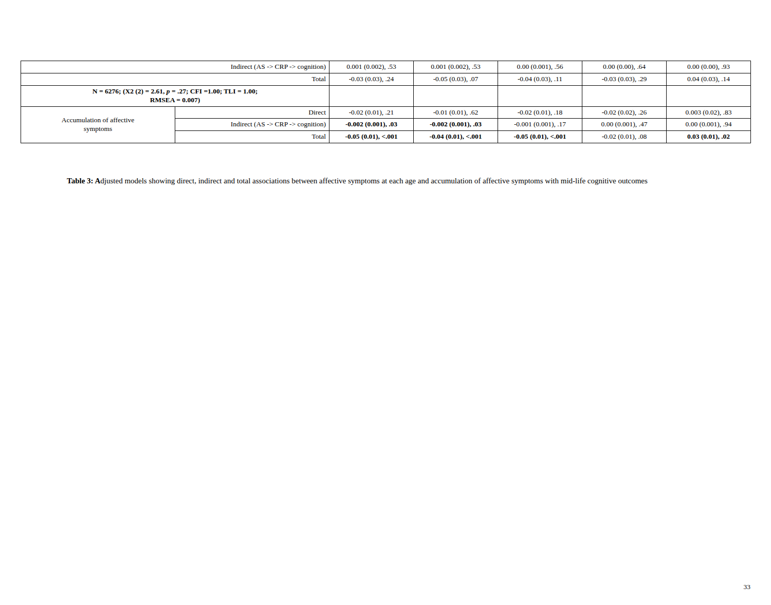| Indirect (AS -> CRP -> cognition) | 0.001 (0.002), .53 | 0.001 (0.002), .53 | 0.00 (0.001), .56 | 0.00 (0.00), .64 | 0.00 (0.00), .93 |
| Total | -0.03 (0.03), .24 | -0.05 (0.03), .07 | -0.04 (0.03), .11 | -0.03 (0.03), .29 | 0.04 (0.03), .14 |
| N = 6276; (X2 (2) = 2.61, p = .27; CFI =1.00; TLI = 1.00; RMSEA = 0.007) | | | | | |
| Accumulation of affective symptoms | Direct | -0.02 (0.01), .21 | -0.01 (0.01), .62 | -0.02 (0.01), .18 | -0.02 (0.02), .26 | 0.003 (0.02), .83 |
| Indirect (AS -> CRP -> cognition) | -0.002 (0.001), .03 | -0.002 (0.001), .03 | -0.001 (0.001), .17 | 0.00 (0.001), .47 | 0.00 (0.001), .94 |
| Total | -0.05 (0.01), <.001 | -0.04 (0.01), <.001 | -0.05 (0.01), <.001 | -0.02 (0.01), .08 | 0.03 (0.01), .02 |
Table 3: Adjusted models showing direct, indirect and total associations between affective symptoms at each age and accumulation of affective symptoms with mid-life cognitive outcomes
33